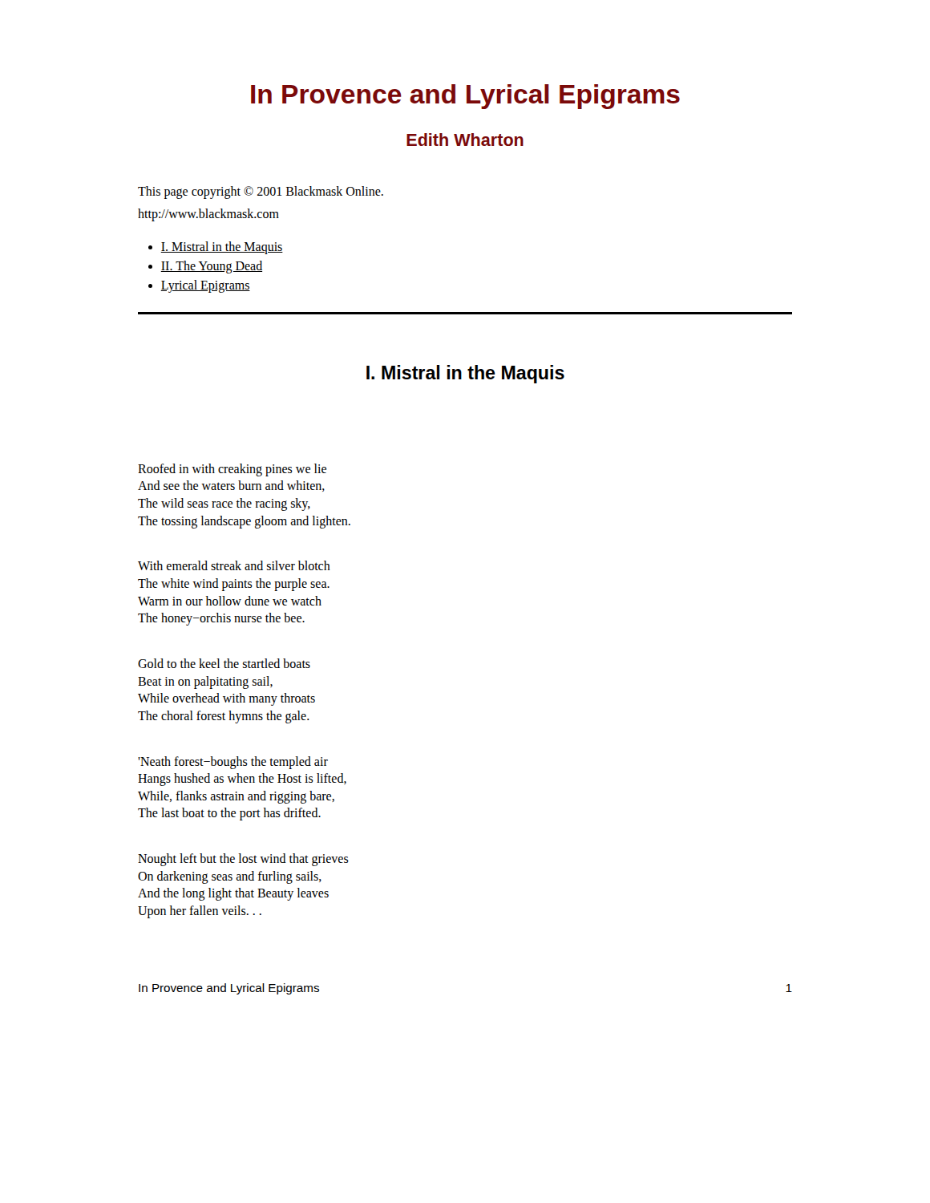In Provence and Lyrical Epigrams
Edith Wharton
This page copyright © 2001 Blackmask Online.
http://www.blackmask.com
I. Mistral in the Maquis
II. The Young Dead
Lyrical Epigrams
I. Mistral in the Maquis
Roofed in with creaking pines we lie
And see the waters burn and whiten,
The wild seas race the racing sky,
The tossing landscape gloom and lighten.
With emerald streak and silver blotch
The white wind paints the purple sea.
Warm in our hollow dune we watch
The honey−orchis nurse the bee.
Gold to the keel the startled boats
Beat in on palpitating sail,
While overhead with many throats
The choral forest hymns the gale.
'Neath forest−boughs the templed air
Hangs hushed as when the Host is lifted,
While, flanks astrain and rigging bare,
The last boat to the port has drifted.
Nought left but the lost wind that grieves
On darkening seas and furling sails,
And the long light that Beauty leaves
Upon her fallen veils. . .
In Provence and Lyrical Epigrams 1